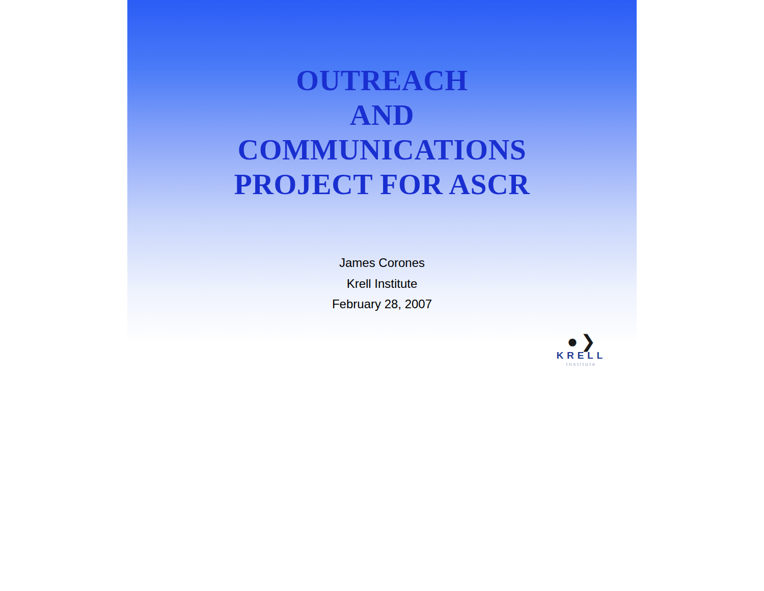OUTREACH
AND
COMMUNICATIONS
PROJECT FOR ASCR
James Corones
Krell Institute
February 28, 2007
● ❯
KRELL
Institute